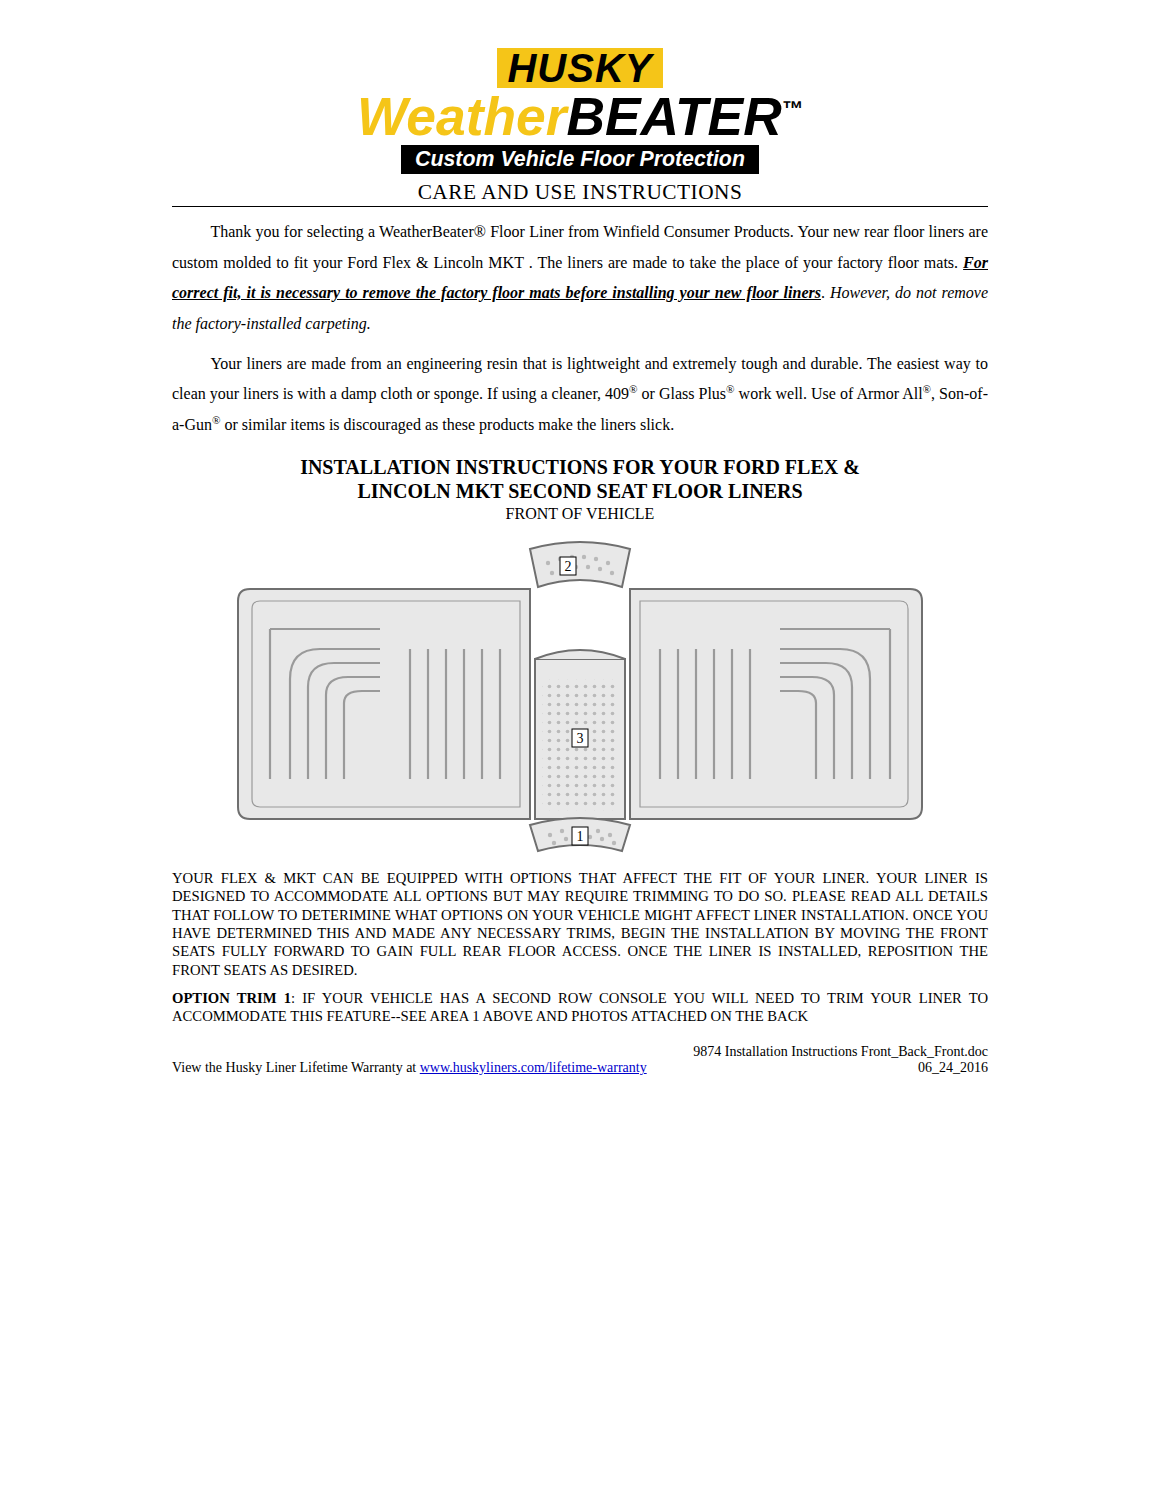HUSKY
Weather BEATER™
Custom Vehicle Floor Protection
CARE AND USE INSTRUCTIONS
Thank you for selecting a WeatherBeater® Floor Liner from Winfield Consumer Products. Your new rear floor liners are custom molded to fit your Ford Flex & Lincoln MKT . The liners are made to take the place of your factory floor mats. For correct fit, it is necessary to remove the factory floor mats before installing your new floor liners. However, do not remove the factory-installed carpeting.
Your liners are made from an engineering resin that is lightweight and extremely tough and durable. The easiest way to clean your liners is with a damp cloth or sponge. If using a cleaner, 409® or Glass Plus® work well. Use of Armor All®, Son-of-a-Gun® or similar items is discouraged as these products make the liners slick.
INSTALLATION INSTRUCTIONS FOR YOUR FORD FLEX &
LINCOLN MKT SECOND SEAT FLOOR LINERS
FRONT OF VEHICLE
2 3 1
YOUR FLEX & MKT CAN BE EQUIPPED WITH OPTIONS THAT AFFECT THE FIT OF YOUR LINER. YOUR LINER IS DESIGNED TO ACCOMMODATE ALL OPTIONS BUT MAY REQUIRE TRIMMING TO DO SO. PLEASE READ ALL DETAILS THAT FOLLOW TO DETERIMINE WHAT OPTIONS ON YOUR VEHICLE MIGHT AFFECT LINER INSTALLATION. ONCE YOU HAVE DETERMINED THIS AND MADE ANY NECESSARY TRIMS, BEGIN THE INSTALLATION BY MOVING THE FRONT SEATS FULLY FORWARD TO GAIN FULL REAR FLOOR ACCESS. ONCE THE LINER IS INSTALLED, REPOSITION THE FRONT SEATS AS DESIRED.
OPTION TRIM 1: IF YOUR VEHICLE HAS A SECOND ROW CONSOLE YOU WILL NEED TO TRIM YOUR LINER TO ACCOMMODATE THIS FEATURE--SEE AREA 1 ABOVE AND PHOTOS ATTACHED ON THE BACK
View the Husky Liner Lifetime Warranty at www.huskyliners.com/lifetime-warranty
9874 Installation Instructions Front_Back_Front.doc
06_24_2016